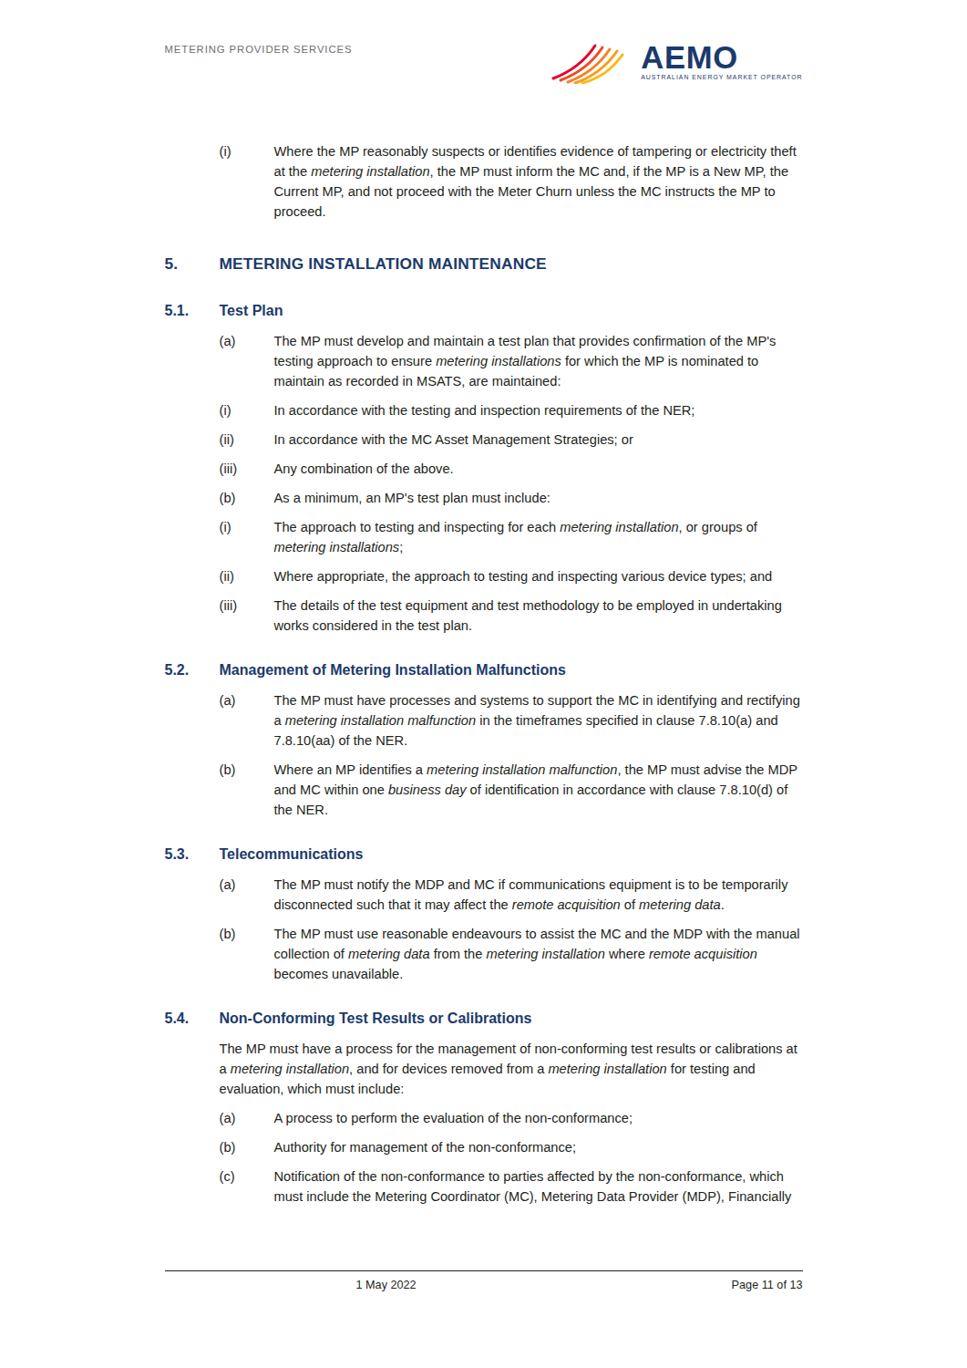Metering Provider Services
AEMO
Australian Energy Market Operator
(i)
Where the MP reasonably suspects or identifies evidence of tampering or electricity theft at the metering installation, the MP must inform the MC and, if the MP is a New MP, the Current MP, and not proceed with the Meter Churn unless the MC instructs the MP to proceed.
5. Metering Installation Maintenance
5.1. Test Plan
(a)
The MP must develop and maintain a test plan that provides confirmation of the MP's testing approach to ensure metering installations for which the MP is nominated to maintain as recorded in MSATS, are maintained:
(i)
In accordance with the testing and inspection requirements of the NER;
(ii)
In accordance with the MC Asset Management Strategies; or
(iii)
Any combination of the above.
(b)
As a minimum, an MP's test plan must include:
(i)
The approach to testing and inspecting for each metering installation, or groups of metering installations;
(ii)
Where appropriate, the approach to testing and inspecting various device types; and
(iii)
The details of the test equipment and test methodology to be employed in undertaking works considered in the test plan.
5.2. Management of Metering Installation Malfunctions
(a)
The MP must have processes and systems to support the MC in identifying and rectifying a metering installation malfunction in the timeframes specified in clause 7.8.10(a) and 7.8.10(aa) of the NER.
(b)
Where an MP identifies a metering installation malfunction, the MP must advise the MDP and MC within one business day of identification in accordance with clause 7.8.10(d) of the NER.
5.3. Telecommunications
(a)
The MP must notify the MDP and MC if communications equipment is to be temporarily disconnected such that it may affect the remote acquisition of metering data.
(b)
The MP must use reasonable endeavours to assist the MC and the MDP with the manual collection of metering data from the metering installation where remote acquisition becomes unavailable.
5.4. Non-Conforming Test Results or Calibrations
The MP must have a process for the management of non-conforming test results or calibrations at a metering installation, and for devices removed from a metering installation for testing and evaluation, which must include:
(a)
A process to perform the evaluation of the non-conformance;
(b)
Authority for management of the non-conformance;
(c)
Notification of the non-conformance to parties affected by the non-conformance, which must include the Metering Coordinator (MC), Metering Data Provider (MDP), Financially
1 May 2022
Page 11 of 13